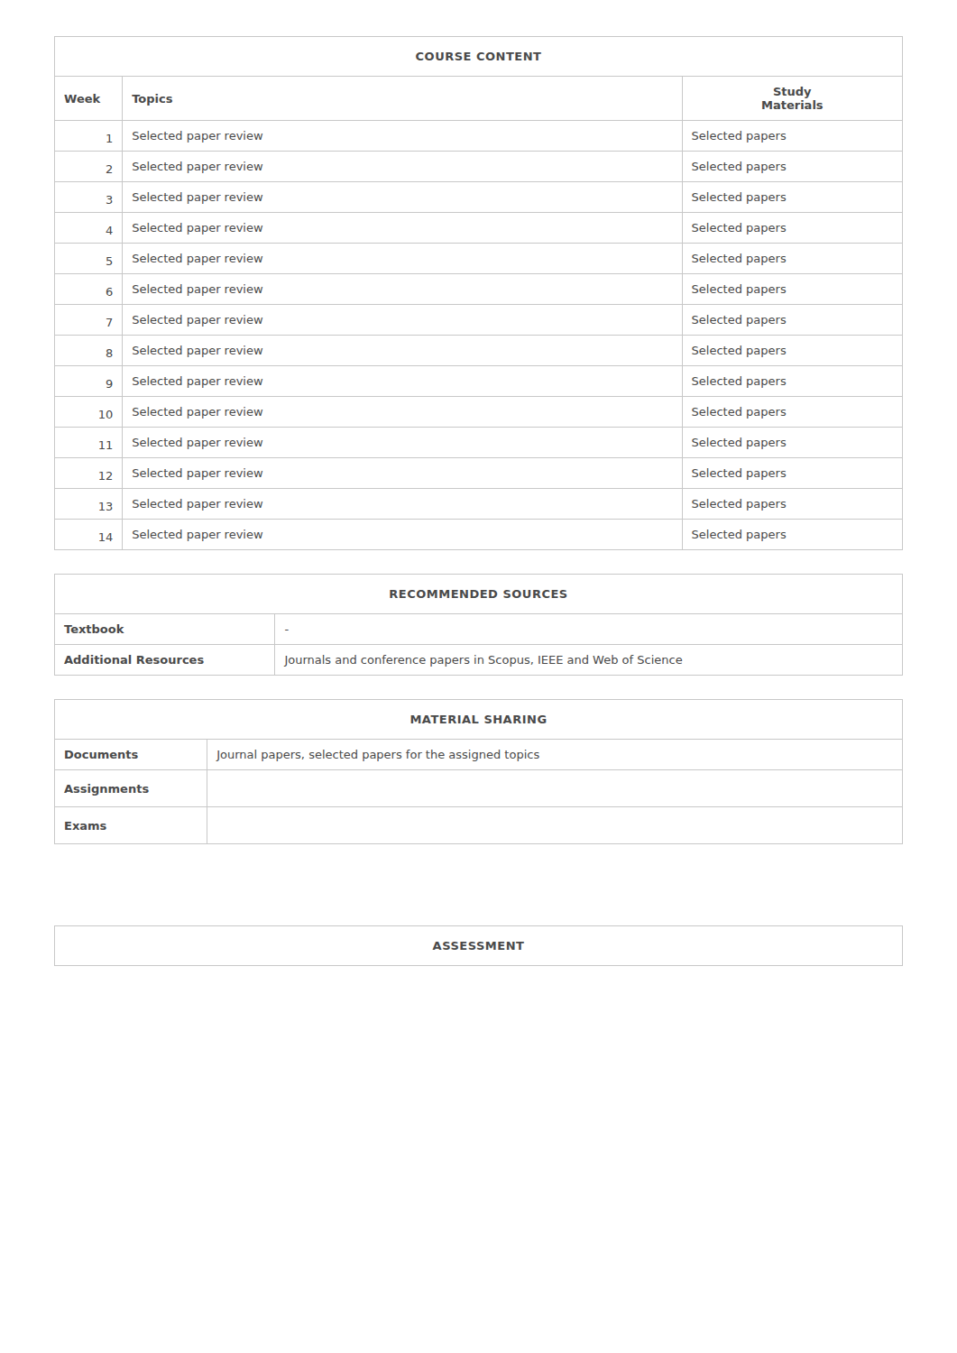COURSE CONTENT
| Week | Topics | Study Materials |
| --- | --- | --- |
| 1 | Selected paper review | Selected papers |
| 2 | Selected paper review | Selected papers |
| 3 | Selected paper review | Selected papers |
| 4 | Selected paper review | Selected papers |
| 5 | Selected paper review | Selected papers |
| 6 | Selected paper review | Selected papers |
| 7 | Selected paper review | Selected papers |
| 8 | Selected paper review | Selected papers |
| 9 | Selected paper review | Selected papers |
| 10 | Selected paper review | Selected papers |
| 11 | Selected paper review | Selected papers |
| 12 | Selected paper review | Selected papers |
| 13 | Selected paper review | Selected papers |
| 14 | Selected paper review | Selected papers |
RECOMMENDED SOURCES
| Textbook | - |
| Additional Resources | Journals and conference papers in Scopus, IEEE and Web of Science |
MATERIAL SHARING
| Documents | Journal papers, selected papers for the assigned topics |
| Assignments | |
| Exams | |
ASSESSMENT